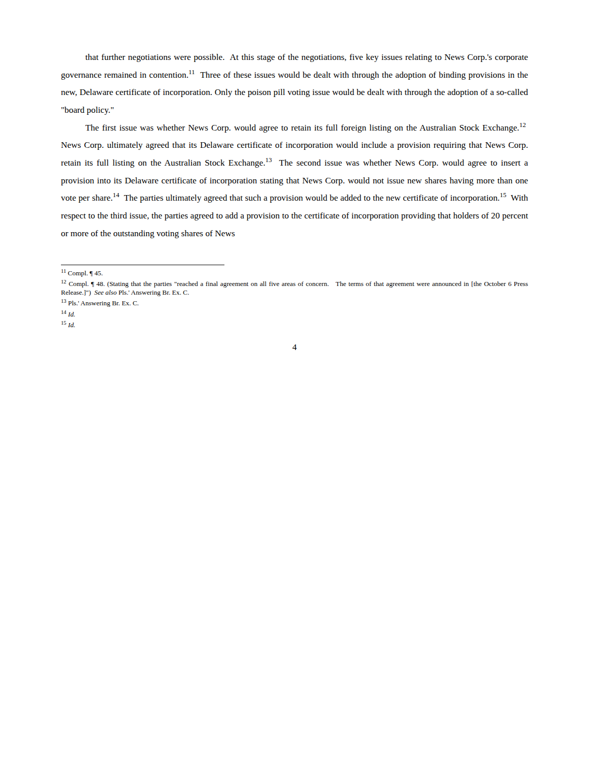that further negotiations were possible. At this stage of the negotiations, five key issues relating to News Corp.'s corporate governance remained in contention.11 Three of these issues would be dealt with through the adoption of binding provisions in the new, Delaware certificate of incorporation. Only the poison pill voting issue would be dealt with through the adoption of a so-called "board policy."
The first issue was whether News Corp. would agree to retain its full foreign listing on the Australian Stock Exchange.12 News Corp. ultimately agreed that its Delaware certificate of incorporation would include a provision requiring that News Corp. retain its full listing on the Australian Stock Exchange.13 The second issue was whether News Corp. would agree to insert a provision into its Delaware certificate of incorporation stating that News Corp. would not issue new shares having more than one vote per share.14 The parties ultimately agreed that such a provision would be added to the new certificate of incorporation.15 With respect to the third issue, the parties agreed to add a provision to the certificate of incorporation providing that holders of 20 percent or more of the outstanding voting shares of News
11 Compl. ¶ 45.
12 Compl. ¶ 48. (Stating that the parties "reached a final agreement on all five areas of concern. The terms of that agreement were announced in [the October 6 Press Release.]") See also Pls.' Answering Br. Ex. C.
13 Pls.' Answering Br. Ex. C.
14 Id.
15 Id.
4